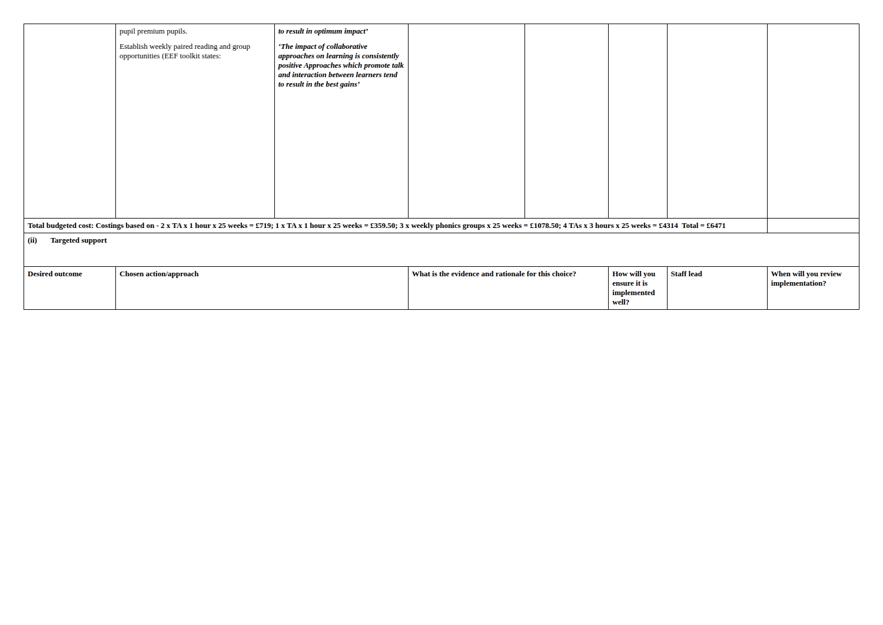| | pupil premium pupils. Establish weekly paired reading and group opportunities (EEF toolkit states: | to result in optimum impact’ ‘The impact of collaborative approaches on learning is consistently positive Approaches which promote talk and interaction between learners tend to result in the best gains’ | | | | | |
| Total budgeted cost: Costings based on - 2 x TA x 1 hour x 25 weeks = £719; 1 x TA x 1 hour x 25 weeks = £359.50; 3 x weekly phonics groups x 25 weeks = £1078.50; 4 TAs x 3 hours x 25 weeks = £4314 Total = £6471 | |
| (ii) Targeted support |
| Desired outcome | Chosen action/approach | What is the evidence and rationale for this choice? | How will you ensure it is implemented well? | Staff lead | When will you review implementation? |